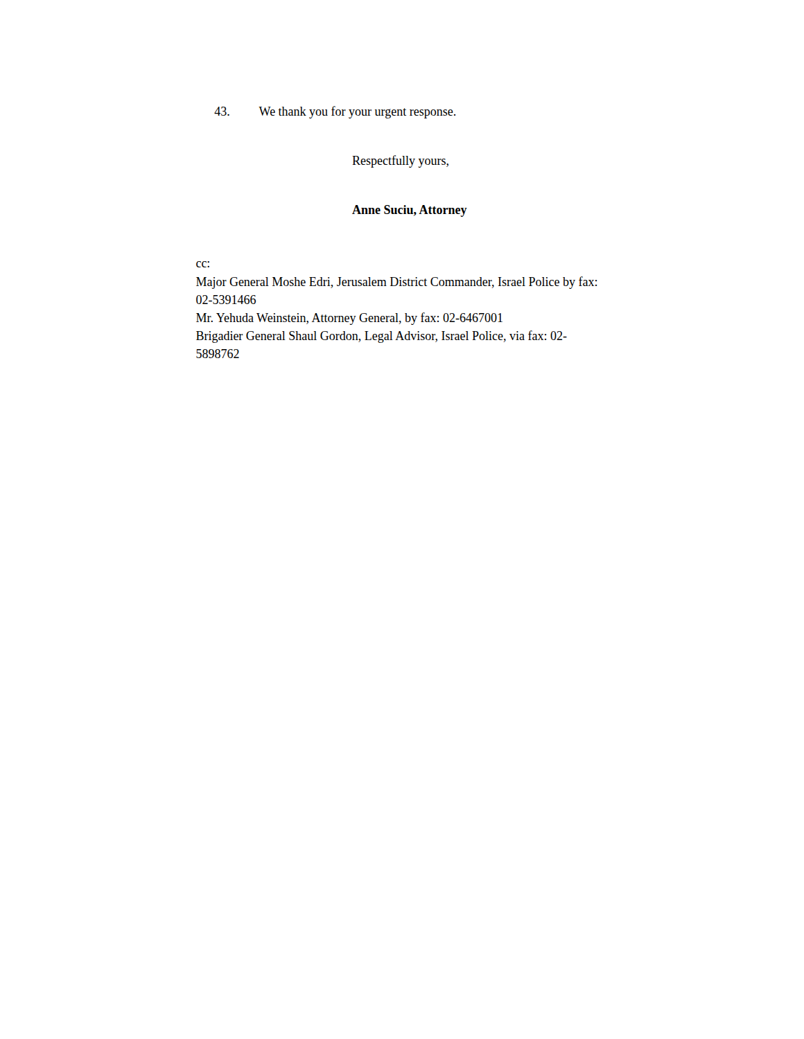43.
We thank you for your urgent response.
Respectfully yours,
Anne Suciu, Attorney
cc:
Major General Moshe Edri, Jerusalem District Commander, Israel Police by fax: 02-5391466
Mr. Yehuda Weinstein, Attorney General, by fax: 02-6467001
Brigadier General Shaul Gordon, Legal Advisor, Israel Police, via fax: 02-5898762